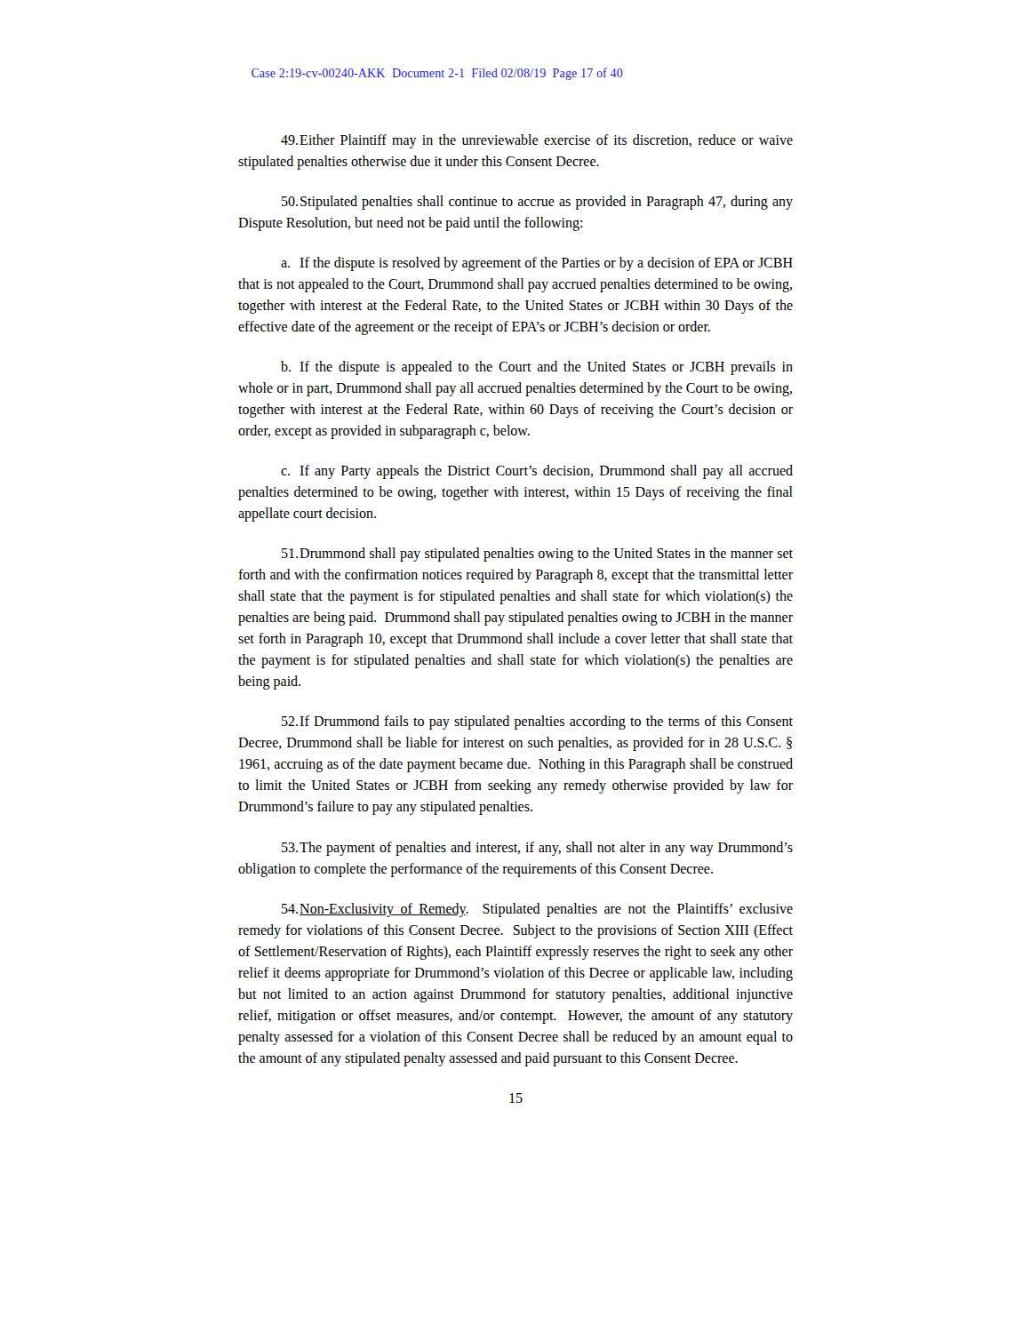Case 2:19-cv-00240-AKK Document 2-1 Filed 02/08/19 Page 17 of 40
49. Either Plaintiff may in the unreviewable exercise of its discretion, reduce or waive stipulated penalties otherwise due it under this Consent Decree.
50. Stipulated penalties shall continue to accrue as provided in Paragraph 47, during any Dispute Resolution, but need not be paid until the following:
a. If the dispute is resolved by agreement of the Parties or by a decision of EPA or JCBH that is not appealed to the Court, Drummond shall pay accrued penalties determined to be owing, together with interest at the Federal Rate, to the United States or JCBH within 30 Days of the effective date of the agreement or the receipt of EPA’s or JCBH’s decision or order.
b. If the dispute is appealed to the Court and the United States or JCBH prevails in whole or in part, Drummond shall pay all accrued penalties determined by the Court to be owing, together with interest at the Federal Rate, within 60 Days of receiving the Court’s decision or order, except as provided in subparagraph c, below.
c. If any Party appeals the District Court’s decision, Drummond shall pay all accrued penalties determined to be owing, together with interest, within 15 Days of receiving the final appellate court decision.
51. Drummond shall pay stipulated penalties owing to the United States in the manner set forth and with the confirmation notices required by Paragraph 8, except that the transmittal letter shall state that the payment is for stipulated penalties and shall state for which violation(s) the penalties are being paid. Drummond shall pay stipulated penalties owing to JCBH in the manner set forth in Paragraph 10, except that Drummond shall include a cover letter that shall state that the payment is for stipulated penalties and shall state for which violation(s) the penalties are being paid.
52. If Drummond fails to pay stipulated penalties according to the terms of this Consent Decree, Drummond shall be liable for interest on such penalties, as provided for in 28 U.S.C. § 1961, accruing as of the date payment became due. Nothing in this Paragraph shall be construed to limit the United States or JCBH from seeking any remedy otherwise provided by law for Drummond’s failure to pay any stipulated penalties.
53. The payment of penalties and interest, if any, shall not alter in any way Drummond’s obligation to complete the performance of the requirements of this Consent Decree.
54. Non-Exclusivity of Remedy. Stipulated penalties are not the Plaintiffs’ exclusive remedy for violations of this Consent Decree. Subject to the provisions of Section XIII (Effect of Settlement/Reservation of Rights), each Plaintiff expressly reserves the right to seek any other relief it deems appropriate for Drummond’s violation of this Decree or applicable law, including but not limited to an action against Drummond for statutory penalties, additional injunctive relief, mitigation or offset measures, and/or contempt. However, the amount of any statutory penalty assessed for a violation of this Consent Decree shall be reduced by an amount equal to the amount of any stipulated penalty assessed and paid pursuant to this Consent Decree.
15